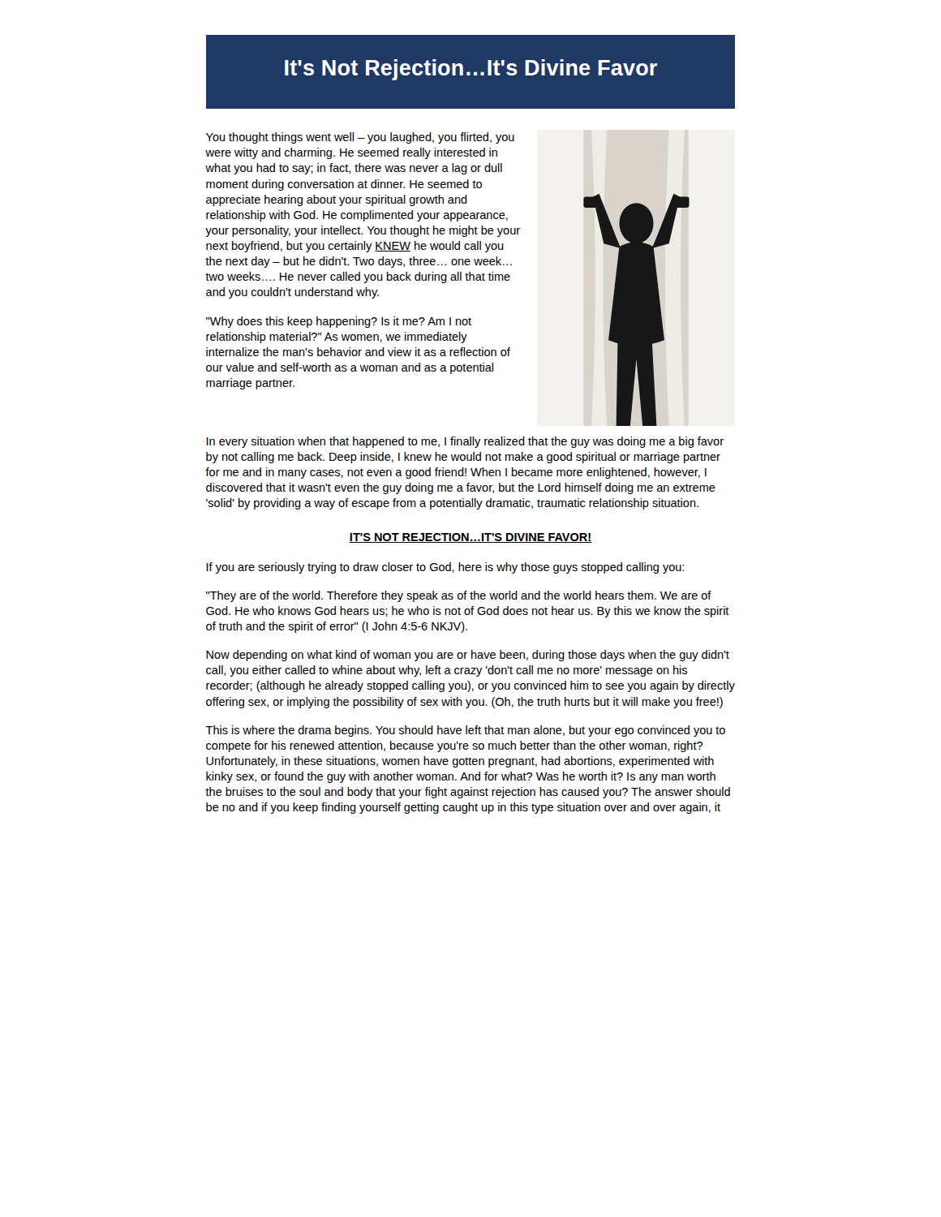It's Not Rejection…It's Divine Favor
You thought things went well – you laughed, you flirted, you were witty and charming. He seemed really interested in what you had to say; in fact, there was never a lag or dull moment during conversation at dinner. He seemed to appreciate hearing about your spiritual growth and relationship with God. He complimented your appearance, your personality, your intellect. You thought he might be your next boyfriend, but you certainly KNEW he would call you the next day – but he didn't. Two days, three… one week…two weeks…. He never called you back during all that time and you couldn't understand why.
"Why does this keep happening? Is it me? Am I not relationship material?" As women, we immediately internalize the man's behavior and view it as a reflection of our value and self-worth as a woman and as a potential marriage partner.
In every situation when that happened to me, I finally realized that the guy was doing me a big favor by not calling me back. Deep inside, I knew he would not make a good spiritual or marriage partner for me and in many cases, not even a good friend! When I became more enlightened, however, I discovered that it wasn't even the guy doing me a favor, but the Lord himself doing me an extreme 'solid' by providing a way of escape from a potentially dramatic, traumatic relationship situation.
IT'S NOT REJECTION…IT'S DIVINE FAVOR!
If you are seriously trying to draw closer to God, here is why those guys stopped calling you:
"They are of the world. Therefore they speak as of the world and the world hears them. We are of God. He who knows God hears us; he who is not of God does not hear us. By this we know the spirit of truth and the spirit of error" (I John 4:5-6 NKJV).
Now depending on what kind of woman you are or have been, during those days when the guy didn't call, you either called to whine about why, left a crazy 'don't call me no more' message on his recorder; (although he already stopped calling you), or you convinced him to see you again by directly offering sex, or implying the possibility of sex with you. (Oh, the truth hurts but it will make you free!)
This is where the drama begins. You should have left that man alone, but your ego convinced you to compete for his renewed attention, because you're so much better than the other woman, right? Unfortunately, in these situations, women have gotten pregnant, had abortions, experimented with kinky sex, or found the guy with another woman. And for what? Was he worth it? Is any man worth the bruises to the soul and body that your fight against rejection has caused you? The answer should be no and if you keep finding yourself getting caught up in this type situation over and over again, it